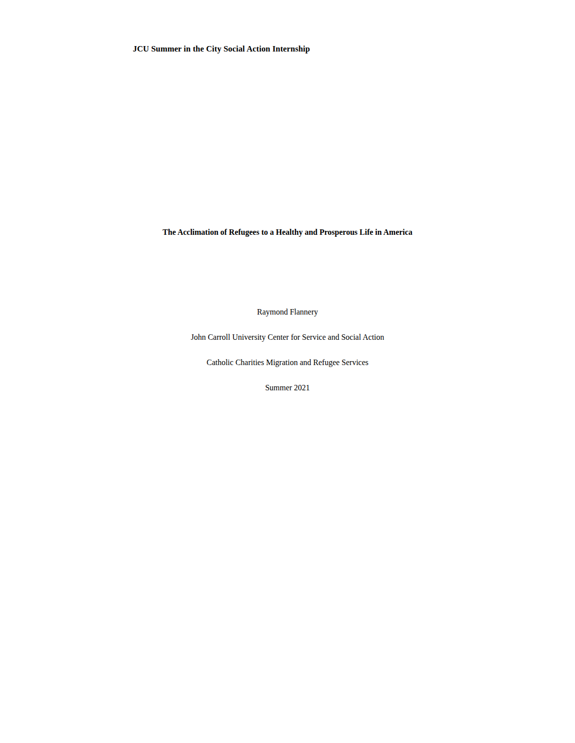JCU Summer in the City Social Action Internship
The Acclimation of Refugees to a Healthy and Prosperous Life in America
Raymond Flannery
John Carroll University Center for Service and Social Action
Catholic Charities Migration and Refugee Services
Summer 2021